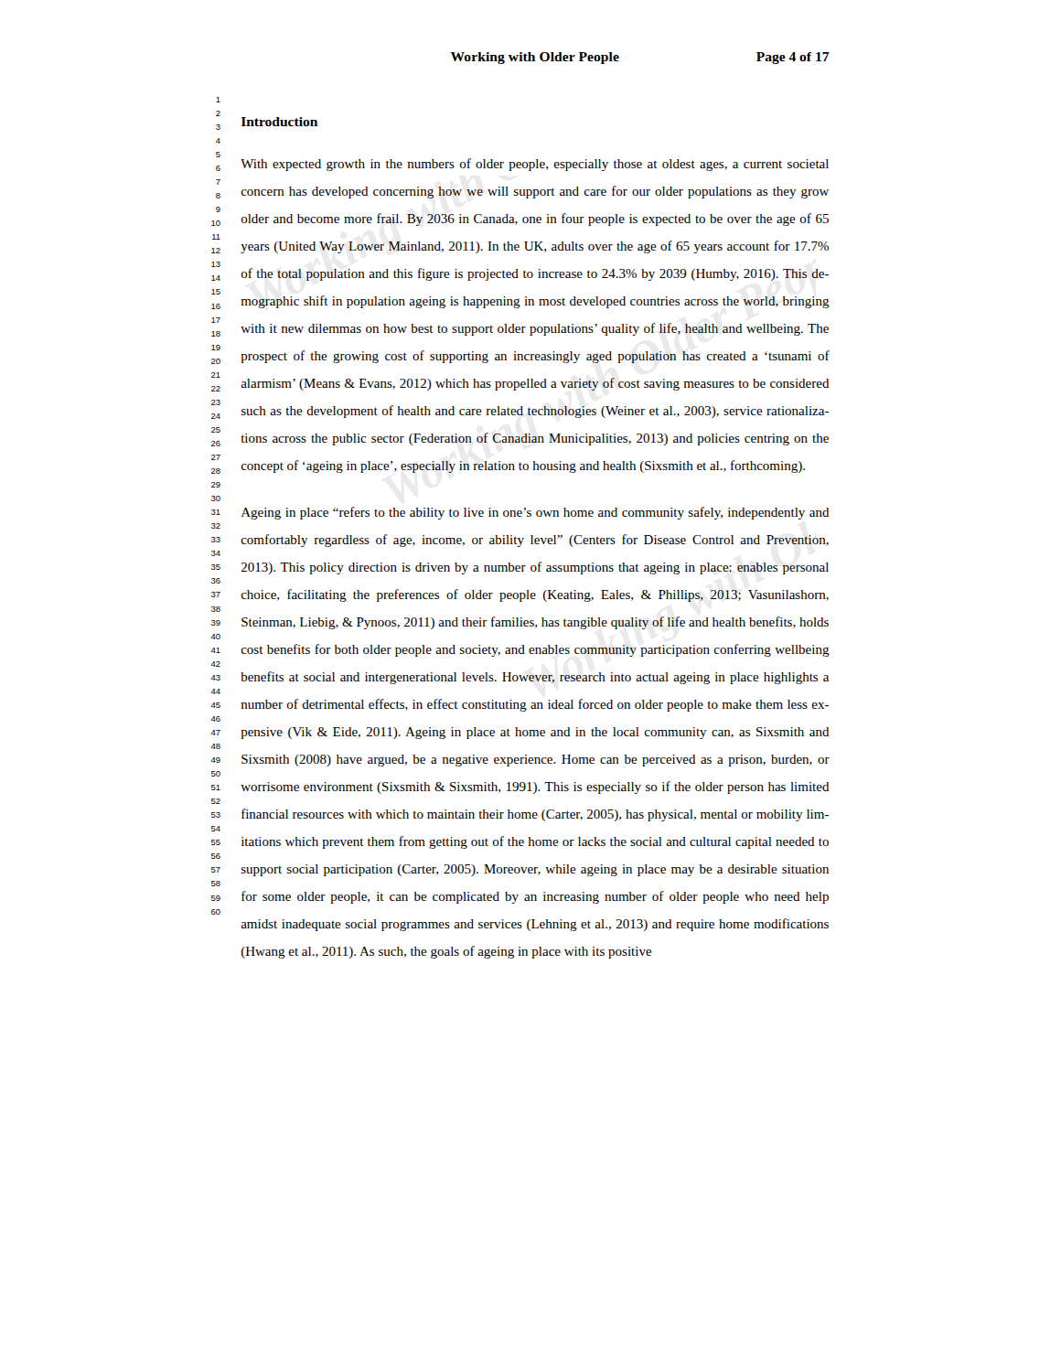Working with Older People
Page 4 of 17
12345 678910 1112131415 1617181920 2122232425 2627282930 3132333435 3637383940 4142434445 4647484950 5152535455 5657585960
Working with Older People Working with Older People Working with Older People
Introduction
With expected growth in the numbers of older people, especially those at oldest ages, a current societal concern has developed concerning how we will support and care for our older populations as they grow older and become more frail. By 2036 in Canada, one in four people is expected to be over the age of 65 years (United Way Lower Mainland, 2011). In the UK, adults over the age of 65 years account for 17.7% of the total population and this figure is projected to increase to 24.3% by 2039 (Humby, 2016). This demographic shift in population ageing is happening in most developed countries across the world, bringing with it new dilemmas on how best to support older populations’ quality of life, health and wellbeing. The prospect of the growing cost of supporting an increasingly aged population has created a ‘tsunami of alarmism’ (Means & Evans, 2012) which has propelled a variety of cost saving measures to be considered such as the development of health and care related technologies (Weiner et al., 2003), service rationalizations across the public sector (Federation of Canadian Municipalities, 2013) and policies centring on the concept of ‘ageing in place’, especially in relation to housing and health (Sixsmith et al., forthcoming).
Ageing in place “refers to the ability to live in one’s own home and community safely, independently and comfortably regardless of age, income, or ability level” (Centers for Disease Control and Prevention, 2013). This policy direction is driven by a number of assumptions that ageing in place: enables personal choice, facilitating the preferences of older people (Keating, Eales, & Phillips, 2013; Vasunilashorn, Steinman, Liebig, & Pynoos, 2011) and their families, has tangible quality of life and health benefits, holds cost benefits for both older people and society, and enables community participation conferring wellbeing benefits at social and intergenerational levels. However, research into actual ageing in place highlights a number of detrimental effects, in effect constituting an ideal forced on older people to make them less expensive (Vik & Eide, 2011). Ageing in place at home and in the local community can, as Sixsmith and Sixsmith (2008) have argued, be a negative experience. Home can be perceived as a prison, burden, or worrisome environment (Sixsmith & Sixsmith, 1991). This is especially so if the older person has limited financial resources with which to maintain their home (Carter, 2005), has physical, mental or mobility limitations which prevent them from getting out of the home or lacks the social and cultural capital needed to support social participation (Carter, 2005). Moreover, while ageing in place may be a desirable situation for some older people, it can be complicated by an increasing number of older people who need help amidst inadequate social programmes and services (Lehning et al., 2013) and require home modifications (Hwang et al., 2011). As such, the goals of ageing in place with its positive